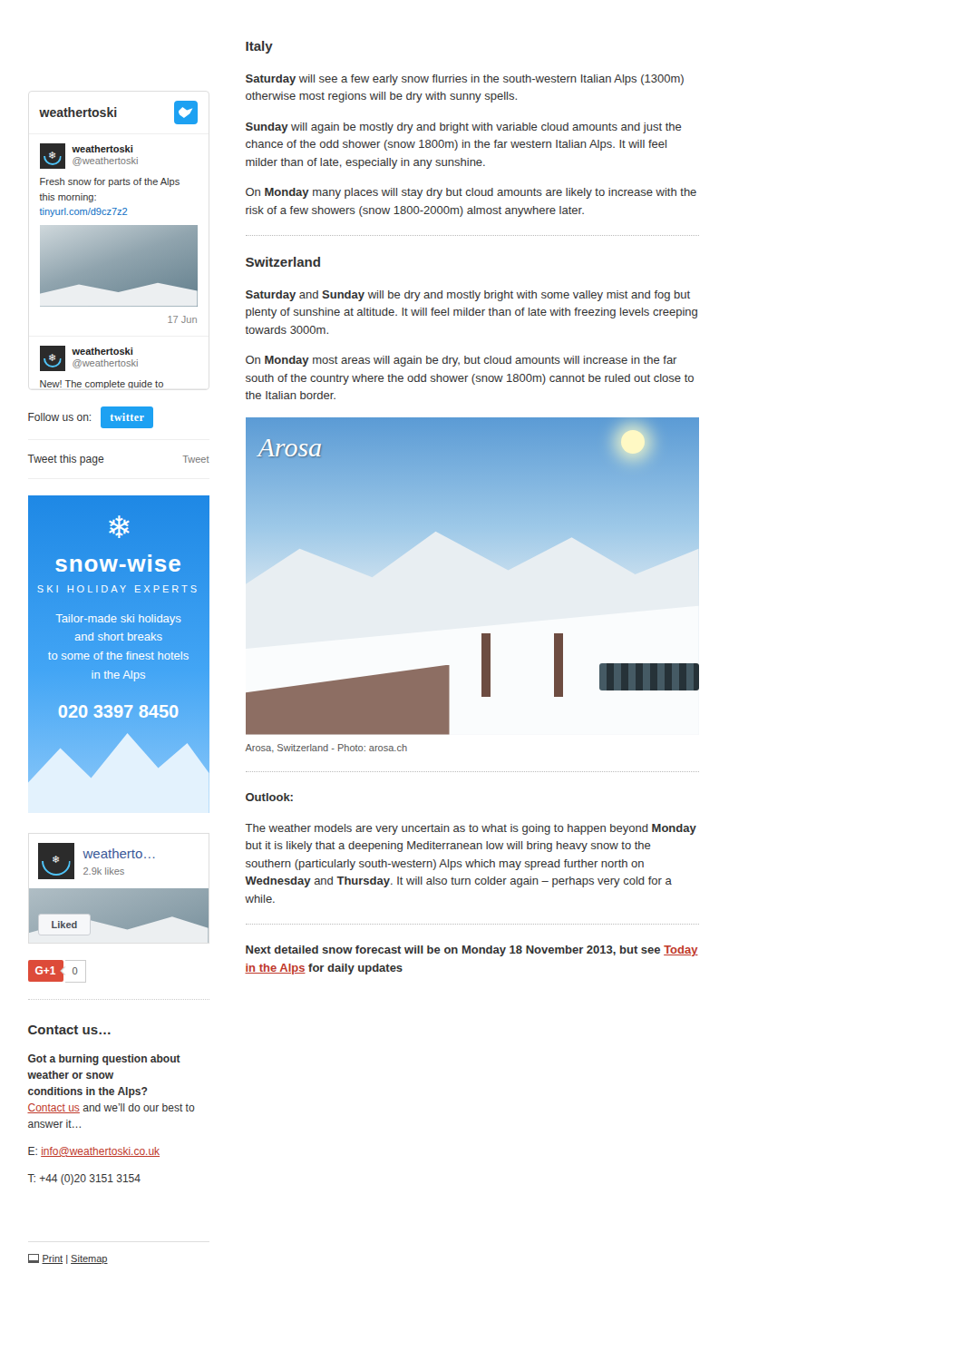weathertoski
weathertoski @weathertoski
Fresh snow for parts of the Alps this morning:
tinyurl.com/d9cz7z2
17 Jun
weathertoski @weathertoski
New! The complete guide to
Follow us on: twitter
Tweet this page Tweet
❄
snow-wise
SKI HOLIDAY EXPERTS
Tailor-made ski holidays
and short breaks
to some of the finest hotels
in the Alps
020 3397 8450
weatherto…
2.9k likes
Liked
G+1 0
Contact us…
Got a burning question about weather or snow conditions in the Alps? Contact us and we’ll do our best to answer it…
E: info@weathertoski.co.uk
T: +44 (0)20 3151 3154
Print | Sitemap
Italy
Saturday will see a few early snow flurries in the south-western Italian Alps (1300m) otherwise most regions will be dry with sunny spells.
Sunday will again be mostly dry and bright with variable cloud amounts and just the chance of the odd shower (snow 1800m) in the far western Italian Alps. It will feel milder than of late, especially in any sunshine.
On Monday many places will stay dry but cloud amounts are likely to increase with the risk of a few showers (snow 1800-2000m) almost anywhere later.
Switzerland
Saturday and Sunday will be dry and mostly bright with some valley mist and fog but plenty of sunshine at altitude. It will feel milder than of late with freezing levels creeping towards 3000m.
On Monday most areas will again be dry, but cloud amounts will increase in the far south of the country where the odd shower (snow 1800m) cannot be ruled out close to the Italian border.
Arosa
Arosa, Switzerland - Photo: arosa.ch
Outlook:
The weather models are very uncertain as to what is going to happen beyond Monday but it is likely that a deepening Mediterranean low will bring heavy snow to the southern (particularly south-western) Alps which may spread further north on Wednesday and Thursday. It will also turn colder again – perhaps very cold for a while.
Next detailed snow forecast will be on Monday 18 November 2013, but see Today in the Alps for daily updates